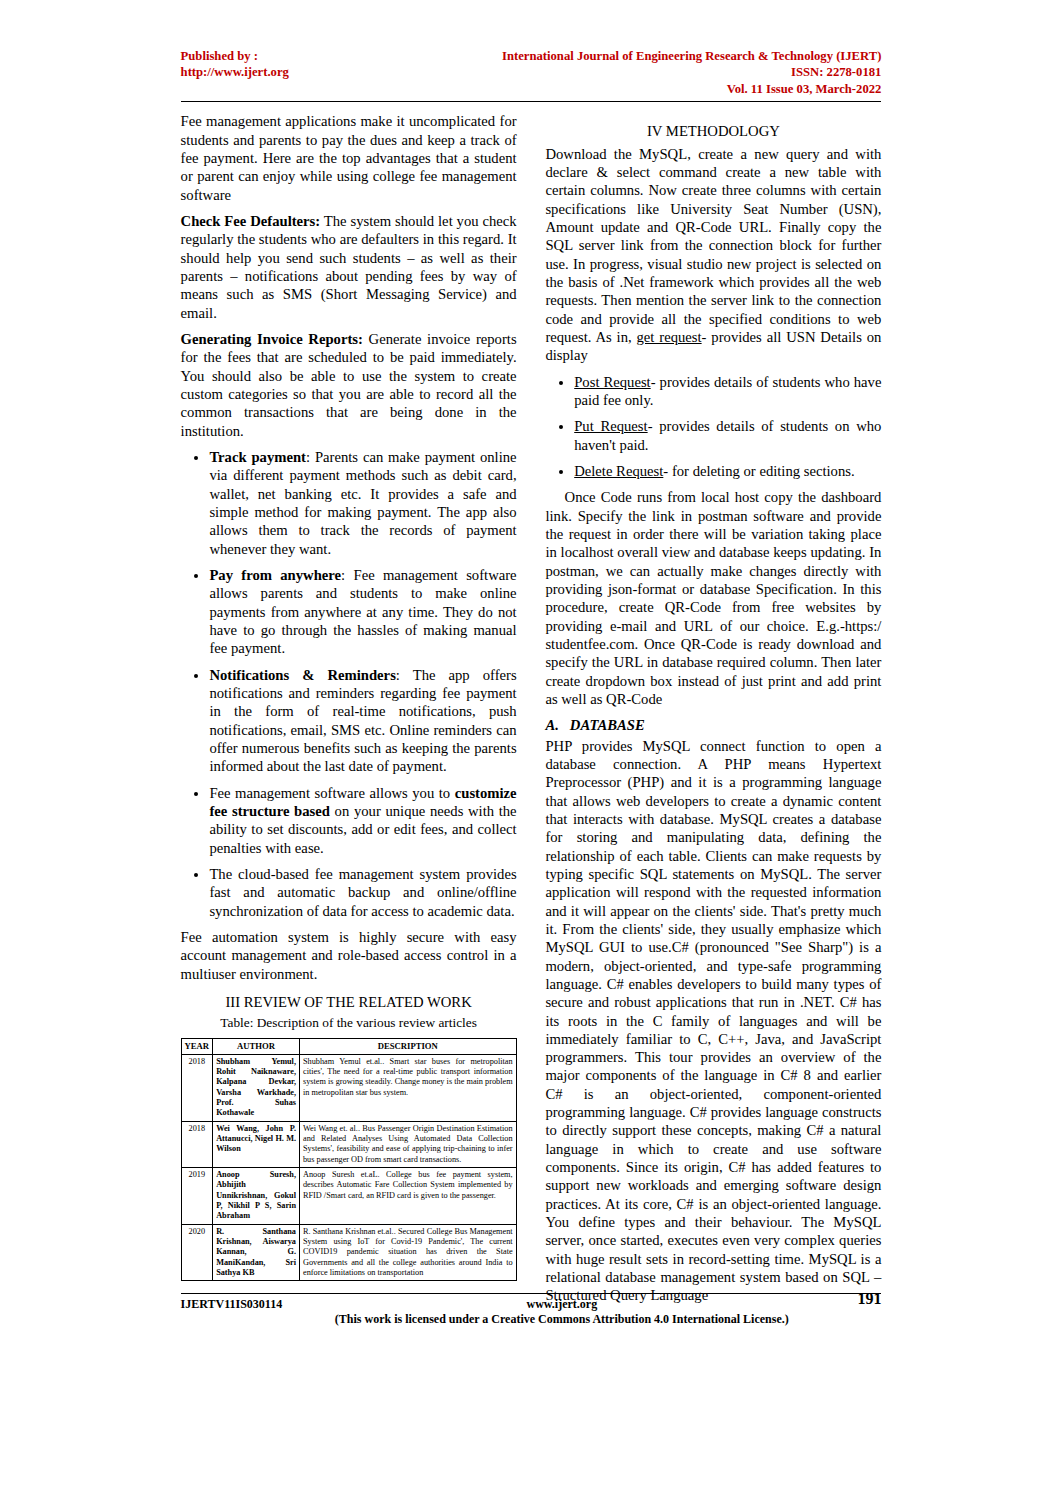Published by :
http://www.ijert.org
International Journal of Engineering Research & Technology (IJERT)
ISSN: 2278-0181
Vol. 11 Issue 03, March-2022
Fee management applications make it uncomplicated for students and parents to pay the dues and keep a track of fee payment. Here are the top advantages that a student or parent can enjoy while using college fee management software
Check Fee Defaulters: The system should let you check regularly the students who are defaulters in this regard. It should help you send such students – as well as their parents – notifications about pending fees by way of means such as SMS (Short Messaging Service) and email.
Generating Invoice Reports: Generate invoice reports for the fees that are scheduled to be paid immediately. You should also be able to use the system to create custom categories so that you are able to record all the common transactions that are being done in the institution.
Track payment: Parents can make payment online via different payment methods such as debit card, wallet, net banking etc. It provides a safe and simple method for making payment. The app also allows them to track the records of payment whenever they want.
Pay from anywhere: Fee management software allows parents and students to make online payments from anywhere at any time. They do not have to go through the hassles of making manual fee payment.
Notifications & Reminders: The app offers notifications and reminders regarding fee payment in the form of real-time notifications, push notifications, email, SMS etc. Online reminders can offer numerous benefits such as keeping the parents informed about the last date of payment.
Fee management software allows you to customize fee structure based on your unique needs with the ability to set discounts, add or edit fees, and collect penalties with ease.
The cloud-based fee management system provides fast and automatic backup and online/offline synchronization of data for access to academic data.
Fee automation system is highly secure with easy account management and role-based access control in a multiuser environment.
III REVIEW OF THE RELATED WORK
Table: Description of the various review articles
| YEAR | AUTHOR | DESCRIPTION |
| --- | --- | --- |
| 2018 | Shubham Yemul, Rohit Naiknaware, Kalpana Devkar, Varsha Warkhade, Prof. Suhas Kothawale | Shubham Yemul et.al.. Smart star buses for metropolitan cities', The need for a real-time public transport information system is growing steadily. Change money is the main problem in metropolitan star bus system. |
| 2018 | Wei Wang, John P. Attanucci, Nigel H. M. Wilson | Wei Wang et. al.. Bus Passenger Origin Destination Estimation and Related Analyses Using Automated Data Collection Systems', feasibility and ease of applying trip-chaining to infer bus passenger OD from smart card transactions. |
| 2019 | Anoop Suresh, Abhijith Unnikrishnan, Gokul P, Nikhil P S, Sarin Abraham | Anoop Suresh et.aL. College bus fee payment system, describes Automatic Fare Collection System implemented by RFID /Smart card, an RFID card is given to the passenger. |
| 2020 | R. Santhana Krishnan, Aiswarya Kannan, G. ManiKandan, Sri Sathya KB | R. Santhana Krishnan et.al.. Secured College Bus Management System using IoT for Covid-19 Pandemic', The current COVID19 pandemic situation has driven the State Governments and all the college authorities around India to enforce limitations on transportation |
IV METHODOLOGY
Download the MySQL, create a new query and with declare & select command create a new table with certain columns. Now create three columns with certain specifications like University Seat Number (USN), Amount update and QR-Code URL. Finally copy the SQL server link from the connection block for further use. In progress, visual studio new project is selected on the basis of .Net framework which provides all the web requests. Then mention the server link to the connection code and provide all the specified conditions to web request. As in, get request- provides all USN Details on display
Post Request- provides details of students who have paid fee only.
Put Request- provides details of students on who haven't paid.
Delete Request- for deleting or editing sections.
Once Code runs from local host copy the dashboard link. Specify the link in postman software and provide the request in order there will be variation taking place in localhost overall view and database keeps updating. In postman, we can actually make changes directly with providing json-format or database Specification. In this procedure, create QR-Code from free websites by providing e-mail and URL of our choice. E.g.-https:/ studentfee.com. Once QR-Code is ready download and specify the URL in database required column. Then later create dropdown box instead of just print and add print as well as QR-Code
A. DATABASE
PHP provides MySQL connect function to open a database connection. A PHP means Hypertext Preprocessor (PHP) and it is a programming language that allows web developers to create a dynamic content that interacts with database. MySQL creates a database for storing and manipulating data, defining the relationship of each table. Clients can make requests by typing specific SQL statements on MySQL. The server application will respond with the requested information and it will appear on the clients' side. That's pretty much it. From the clients' side, they usually emphasize which MySQL GUI to use.C# (pronounced "See Sharp") is a modern, object-oriented, and type-safe programming language. C# enables developers to build many types of secure and robust applications that run in .NET. C# has its roots in the C family of languages and will be immediately familiar to C, C++, Java, and JavaScript programmers. This tour provides an overview of the major components of the language in C# 8 and earlier C# is an object-oriented, component-oriented programming language. C# provides language constructs to directly support these concepts, making C# a natural language in which to create and use software components. Since its origin, C# has added features to support new workloads and emerging software design practices. At its core, C# is an object-oriented language. You define types and their behaviour. The MySQL server, once started, executes even very complex queries with huge result sets in record-setting time. MySQL is a relational database management system based on SQL – Structured Query Language
IJERTV11IS030114
www.ijert.org
(This work is licensed under a Creative Commons Attribution 4.0 International License.)
191